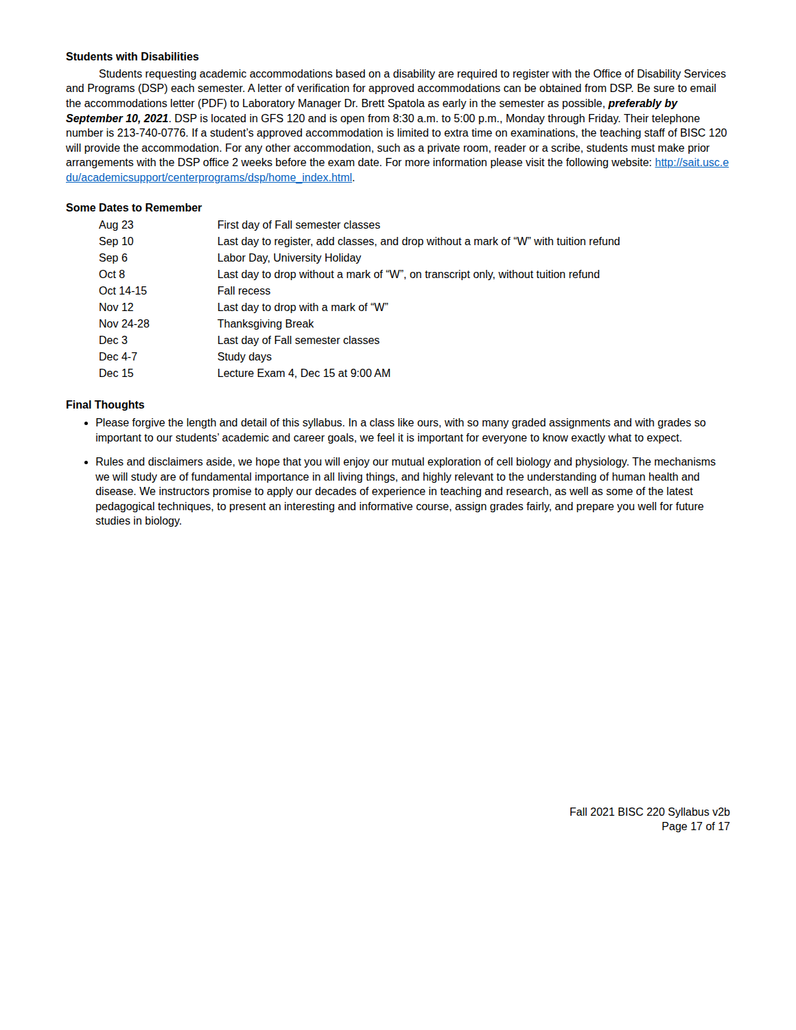Students with Disabilities
Students requesting academic accommodations based on a disability are required to register with the Office of Disability Services and Programs (DSP) each semester. A letter of verification for approved accommodations can be obtained from DSP. Be sure to email the accommodations letter (PDF) to Laboratory Manager Dr. Brett Spatola as early in the semester as possible, preferably by September 10, 2021. DSP is located in GFS 120 and is open from 8:30 a.m. to 5:00 p.m., Monday through Friday. Their telephone number is 213-740-0776. If a student’s approved accommodation is limited to extra time on examinations, the teaching staff of BISC 120 will provide the accommodation. For any other accommodation, such as a private room, reader or a scribe, students must make prior arrangements with the DSP office 2 weeks before the exam date. For more information please visit the following website: http://sait.usc.edu/academicsupport/centerprograms/dsp/home_index.html.
Some Dates to Remember
| Aug 23 | First day of Fall semester classes |
| Sep 10 | Last day to register, add classes, and drop without a mark of “W” with tuition refund |
| Sep 6 | Labor Day, University Holiday |
| Oct 8 | Last day to drop without a mark of “W”, on transcript only, without tuition refund |
| Oct 14-15 | Fall recess |
| Nov 12 | Last day to drop with a mark of “W” |
| Nov 24-28 | Thanksgiving Break |
| Dec 3 | Last day of Fall semester classes |
| Dec 4-7 | Study days |
| Dec 15 | Lecture Exam 4, Dec 15 at 9:00 AM |
Final Thoughts
Please forgive the length and detail of this syllabus. In a class like ours, with so many graded assignments and with grades so important to our students’ academic and career goals, we feel it is important for everyone to know exactly what to expect.
Rules and disclaimers aside, we hope that you will enjoy our mutual exploration of cell biology and physiology. The mechanisms we will study are of fundamental importance in all living things, and highly relevant to the understanding of human health and disease. We instructors promise to apply our decades of experience in teaching and research, as well as some of the latest pedagogical techniques, to present an interesting and informative course, assign grades fairly, and prepare you well for future studies in biology.
Fall 2021 BISC 220 Syllabus v2b
Page 17 of 17